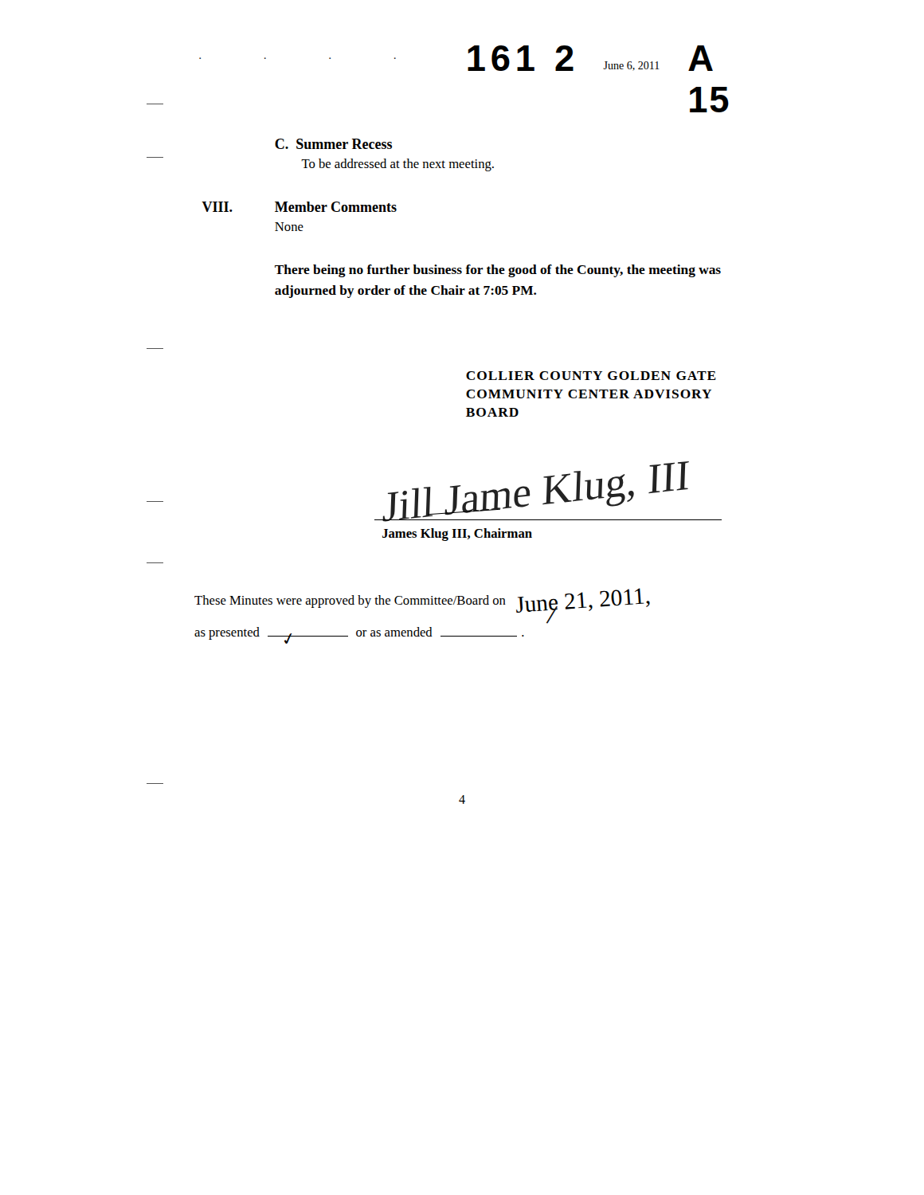· · · ·
161 2
June 6, 2011
A 15
C. Summer Recess
To be addressed at the next meeting.
VIII.
Member Comments
None
There being no further business for the good of the County, the meeting was adjourned by order of the Chair at 7:05 PM.
COLLIER COUNTY GOLDEN GATE
COMMUNITY CENTER ADVISORY
BOARD
Jill Jame Klug, III
James Klug III, Chairman
These Minutes were approved by the Committee/Board on June 21, 2011,
as presented ✓ or as amended .
/
4